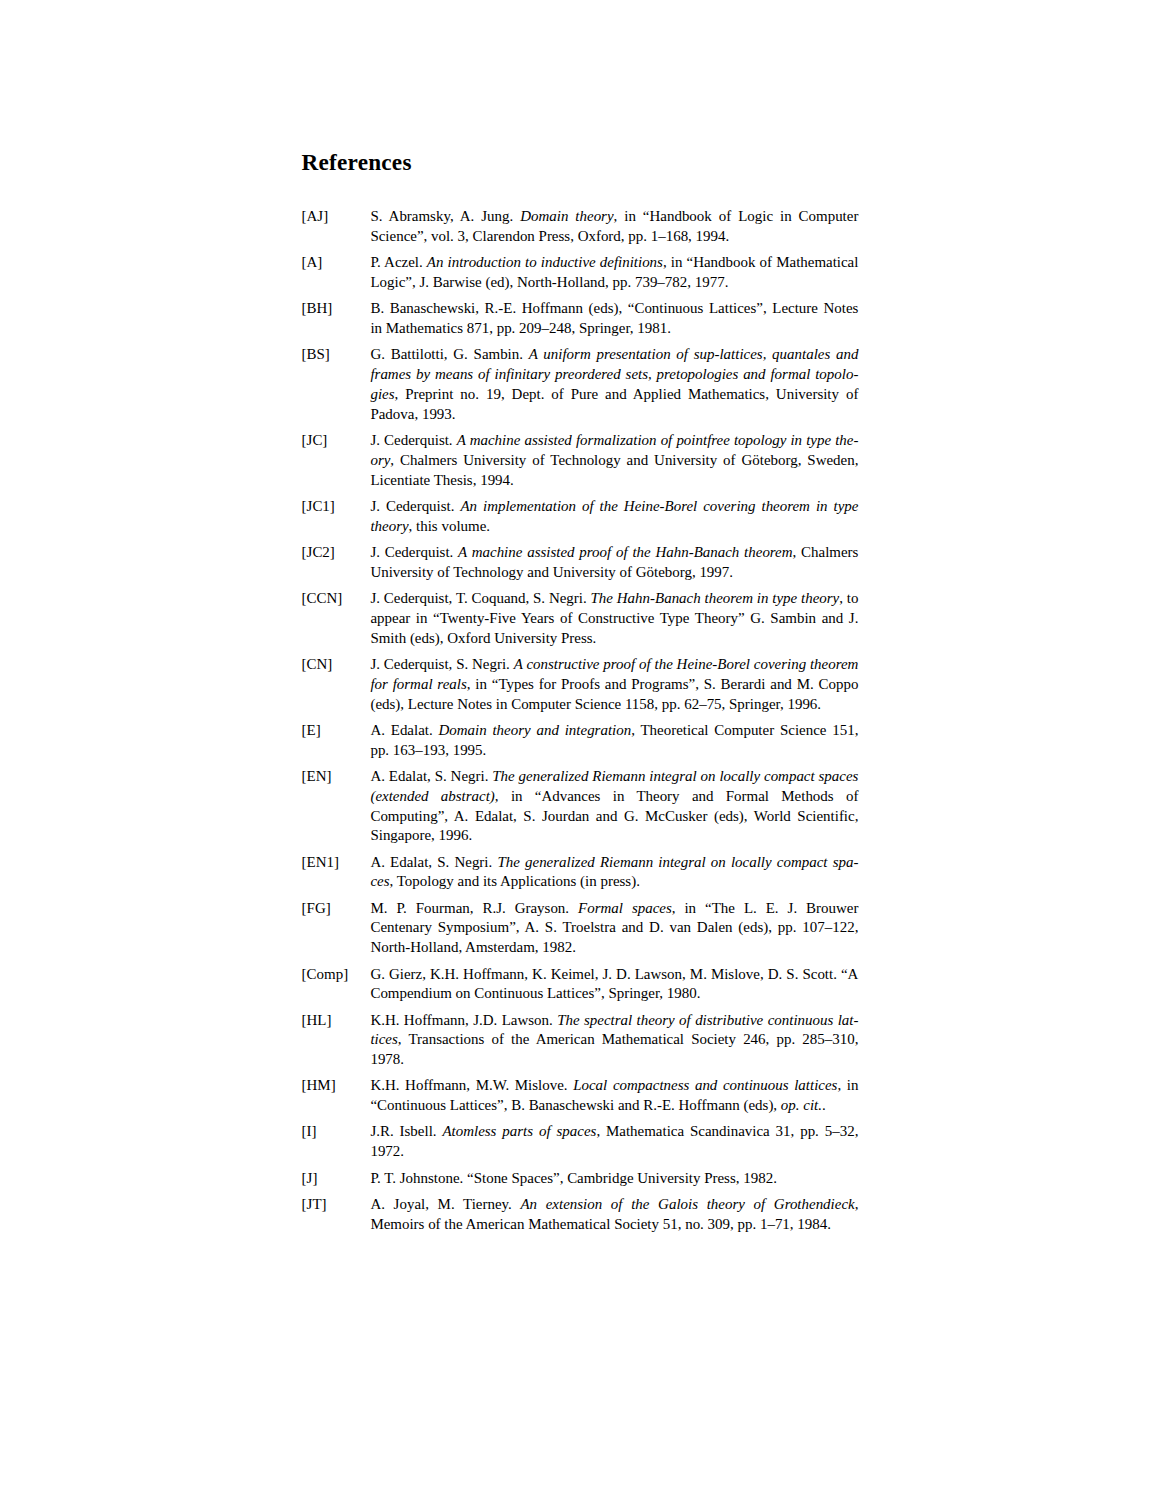References
[AJ]
S. Abramsky, A. Jung. Domain theory, in “Handbook of Logic in Computer Science”, vol. 3, Clarendon Press, Oxford, pp. 1–168, 1994.
[A]
P. Aczel. An introduction to inductive definitions, in “Handbook of Mathematical Logic”, J. Barwise (ed), North-Holland, pp. 739–782, 1977.
[BH]
B. Banaschewski, R.-E. Hoffmann (eds), “Continuous Lattices”, Lecture Notes in Mathematics 871, pp. 209–248, Springer, 1981.
[BS]
G. Battilotti, G. Sambin. A uniform presentation of sup-lattices, quantales and frames by means of infinitary preordered sets, pretopologies and formal topologies, Preprint no. 19, Dept. of Pure and Applied Mathematics, University of Padova, 1993.
[JC]
J. Cederquist. A machine assisted formalization of pointfree topology in type theory, Chalmers University of Technology and University of Göteborg, Sweden, Licentiate Thesis, 1994.
[JC1]
J. Cederquist. An implementation of the Heine-Borel covering theorem in type theory, this volume.
[JC2]
J. Cederquist. A machine assisted proof of the Hahn-Banach theorem, Chalmers University of Technology and University of Göteborg, 1997.
[CCN]
J. Cederquist, T. Coquand, S. Negri. The Hahn-Banach theorem in type theory, to appear in “Twenty-Five Years of Constructive Type Theory” G. Sambin and J. Smith (eds), Oxford University Press.
[CN]
J. Cederquist, S. Negri. A constructive proof of the Heine-Borel covering theorem for formal reals, in “Types for Proofs and Programs”, S. Berardi and M. Coppo (eds), Lecture Notes in Computer Science 1158, pp. 62–75, Springer, 1996.
[E]
A. Edalat. Domain theory and integration, Theoretical Computer Science 151, pp. 163–193, 1995.
[EN]
A. Edalat, S. Negri. The generalized Riemann integral on locally compact spaces (extended abstract), in “Advances in Theory and Formal Methods of Computing”, A. Edalat, S. Jourdan and G. McCusker (eds), World Scientific, Singapore, 1996.
[EN1]
A. Edalat, S. Negri. The generalized Riemann integral on locally compact spaces, Topology and its Applications (in press).
[FG]
M. P. Fourman, R.J. Grayson. Formal spaces, in “The L. E. J. Brouwer Centenary Symposium”, A. S. Troelstra and D. van Dalen (eds), pp. 107–122, North-Holland, Amsterdam, 1982.
[Comp]
G. Gierz, K.H. Hoffmann, K. Keimel, J. D. Lawson, M. Mislove, D. S. Scott. “A Compendium on Continuous Lattices”, Springer, 1980.
[HL]
K.H. Hoffmann, J.D. Lawson. The spectral theory of distributive continuous lattices, Transactions of the American Mathematical Society 246, pp. 285–310, 1978.
[HM]
K.H. Hoffmann, M.W. Mislove. Local compactness and continuous lattices, in “Continuous Lattices”, B. Banaschewski and R.-E. Hoffmann (eds), op. cit..
[I]
J.R. Isbell. Atomless parts of spaces, Mathematica Scandinavica 31, pp. 5–32, 1972.
[J]
P. T. Johnstone. “Stone Spaces”, Cambridge University Press, 1982.
[JT]
A. Joyal, M. Tierney. An extension of the Galois theory of Grothendieck, Memoirs of the American Mathematical Society 51, no. 309, pp. 1–71, 1984.